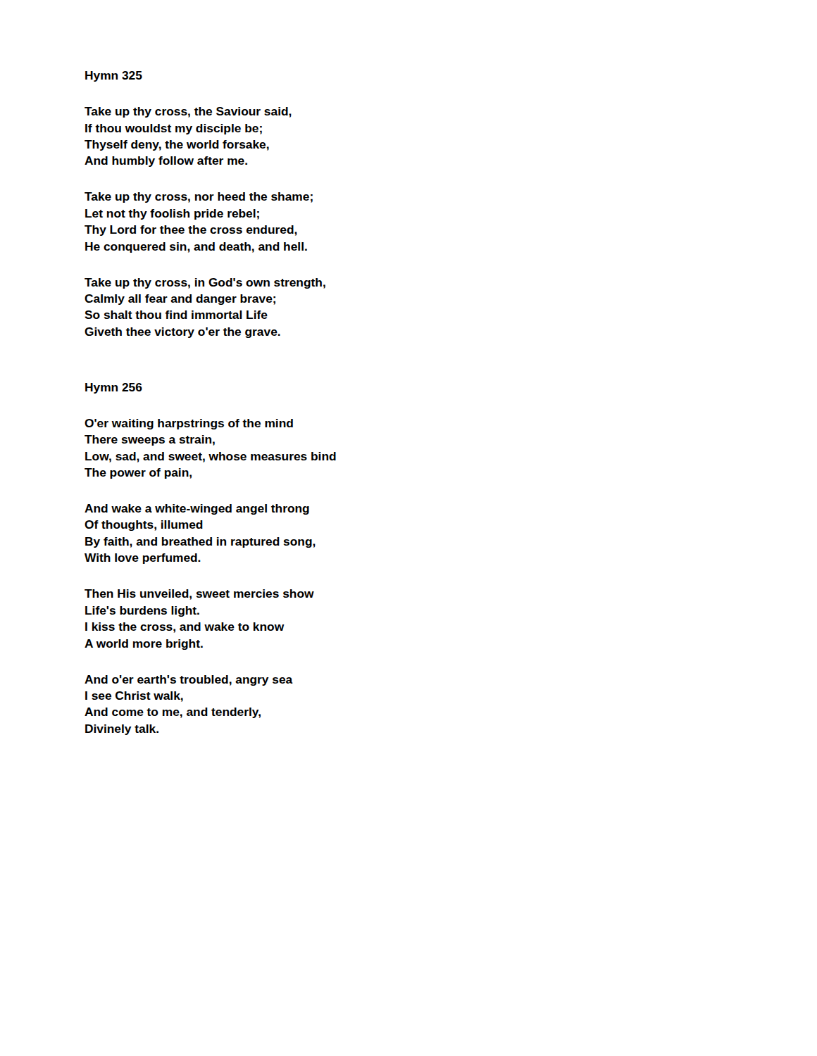Hymn 325
Take up thy cross, the Saviour said,
If thou wouldst my disciple be;
Thyself deny, the world forsake,
And humbly follow after me.
Take up thy cross, nor heed the shame;
Let not thy foolish pride rebel;
Thy Lord for thee the cross endured,
He conquered sin, and death, and hell.
Take up thy cross, in God's own strength,
Calmly all fear and danger brave;
So shalt thou find immortal Life
Giveth thee victory o'er the grave.
Hymn 256
O'er waiting harpstrings of the mind
There sweeps a strain,
Low, sad, and sweet, whose measures bind
The power of pain,
And wake a white-winged angel throng
Of thoughts, illumed
By faith, and breathed in raptured song,
With love perfumed.
Then His unveiled, sweet mercies show
Life's burdens light.
I kiss the cross, and wake to know
A world more bright.
And o'er earth's troubled, angry sea
I see Christ walk,
And come to me, and tenderly,
Divinely talk.